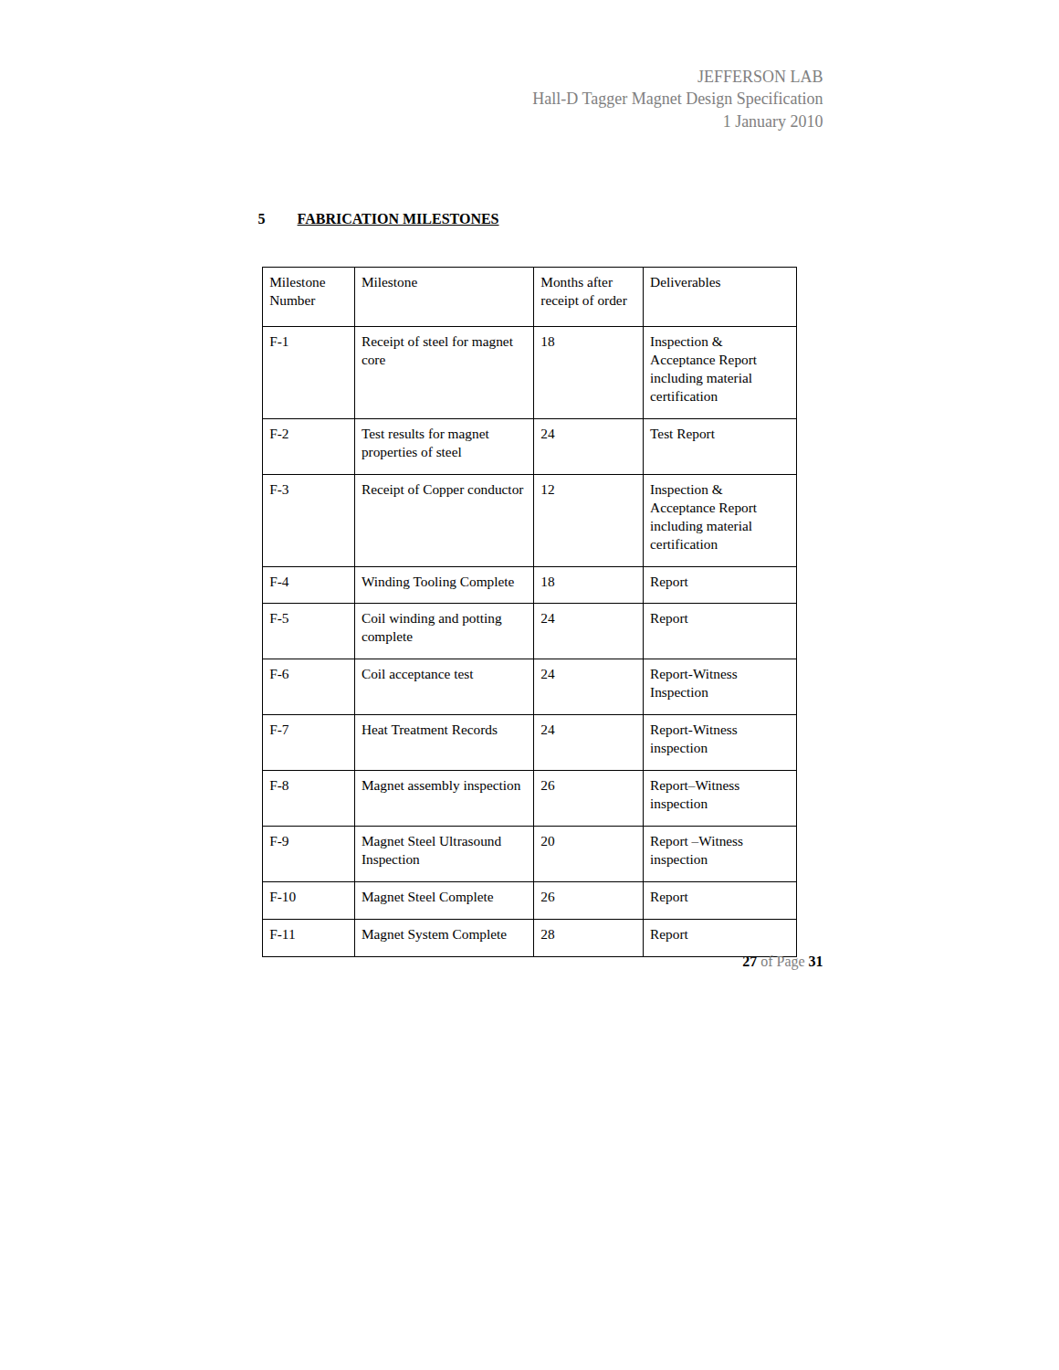JEFFERSON LAB
Hall-D Tagger Magnet Design Specification
1 January 2010
5 FABRICATION MILESTONES
| Milestone Number | Milestone | Months after receipt of order | Deliverables |
| F-1 | Receipt of steel for magnet core | 18 | Inspection & Acceptance Report including material certification |
| F-2 | Test results for magnet properties of steel | 24 | Test Report |
| F-3 | Receipt of Copper conductor | 12 | Inspection & Acceptance Report including material certification |
| F-4 | Winding Tooling Complete | 18 | Report |
| F-5 | Coil winding and potting complete | 24 | Report |
| F-6 | Coil acceptance test | 24 | Report-Witness Inspection |
| F-7 | Heat Treatment Records | 24 | Report-Witness inspection |
| F-8 | Magnet assembly inspection | 26 | Report–Witness inspection |
| F-9 | Magnet Steel Ultrasound Inspection | 20 | Report –Witness inspection |
| F-10 | Magnet Steel Complete | 26 | Report |
| F-11 | Magnet System Complete | 28 | Report |
27 of Page 31